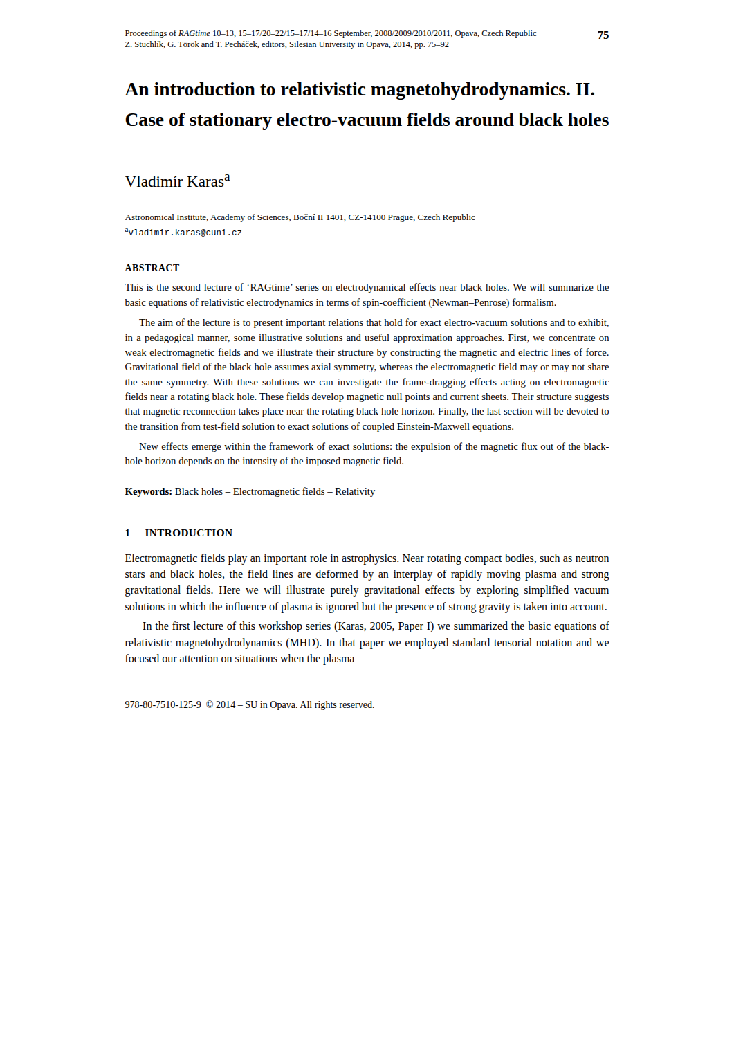75 Proceedings of RAGtime 10–13, 15–17/20–22/15–17/14–16 September, 2008/2009/2010/2011, Opava, Czech Republic
Z. Stuchlík, G. Török and T. Pecháček, editors, Silesian University in Opava, 2014, pp. 75–92
An introduction to relativistic magnetohydrodynamics. II. Case of stationary electro-vacuum fields around black holes
Vladimír Karasa
Astronomical Institute, Academy of Sciences, Boční II 1401, CZ-14100 Prague, Czech Republic
avladimir.karas@cuni.cz
ABSTRACT
This is the second lecture of ‘RAGtime’ series on electrodynamical effects near black holes. We will summarize the basic equations of relativistic electrodynamics in terms of spin-coefficient (Newman–Penrose) formalism.
The aim of the lecture is to present important relations that hold for exact electro-vacuum solutions and to exhibit, in a pedagogical manner, some illustrative solutions and useful approximation approaches. First, we concentrate on weak electromagnetic fields and we illustrate their structure by constructing the magnetic and electric lines of force. Gravitational field of the black hole assumes axial symmetry, whereas the electromagnetic field may or may not share the same symmetry. With these solutions we can investigate the frame-dragging effects acting on electromagnetic fields near a rotating black hole. These fields develop magnetic null points and current sheets. Their structure suggests that magnetic reconnection takes place near the rotating black hole horizon. Finally, the last section will be devoted to the transition from test-field solution to exact solutions of coupled Einstein-Maxwell equations.
New effects emerge within the framework of exact solutions: the expulsion of the magnetic flux out of the black-hole horizon depends on the intensity of the imposed magnetic field.
Keywords: Black holes – Electromagnetic fields – Relativity
1 INTRODUCTION
Electromagnetic fields play an important role in astrophysics. Near rotating compact bodies, such as neutron stars and black holes, the field lines are deformed by an interplay of rapidly moving plasma and strong gravitational fields. Here we will illustrate purely gravitational effects by exploring simplified vacuum solutions in which the influence of plasma is ignored but the presence of strong gravity is taken into account.
In the first lecture of this workshop series (Karas, 2005, Paper I) we summarized the basic equations of relativistic magnetohydrodynamics (MHD). In that paper we employed standard tensorial notation and we focused our attention on situations when the plasma
978-80-7510-125-9 © 2014 – SU in Opava. All rights reserved.